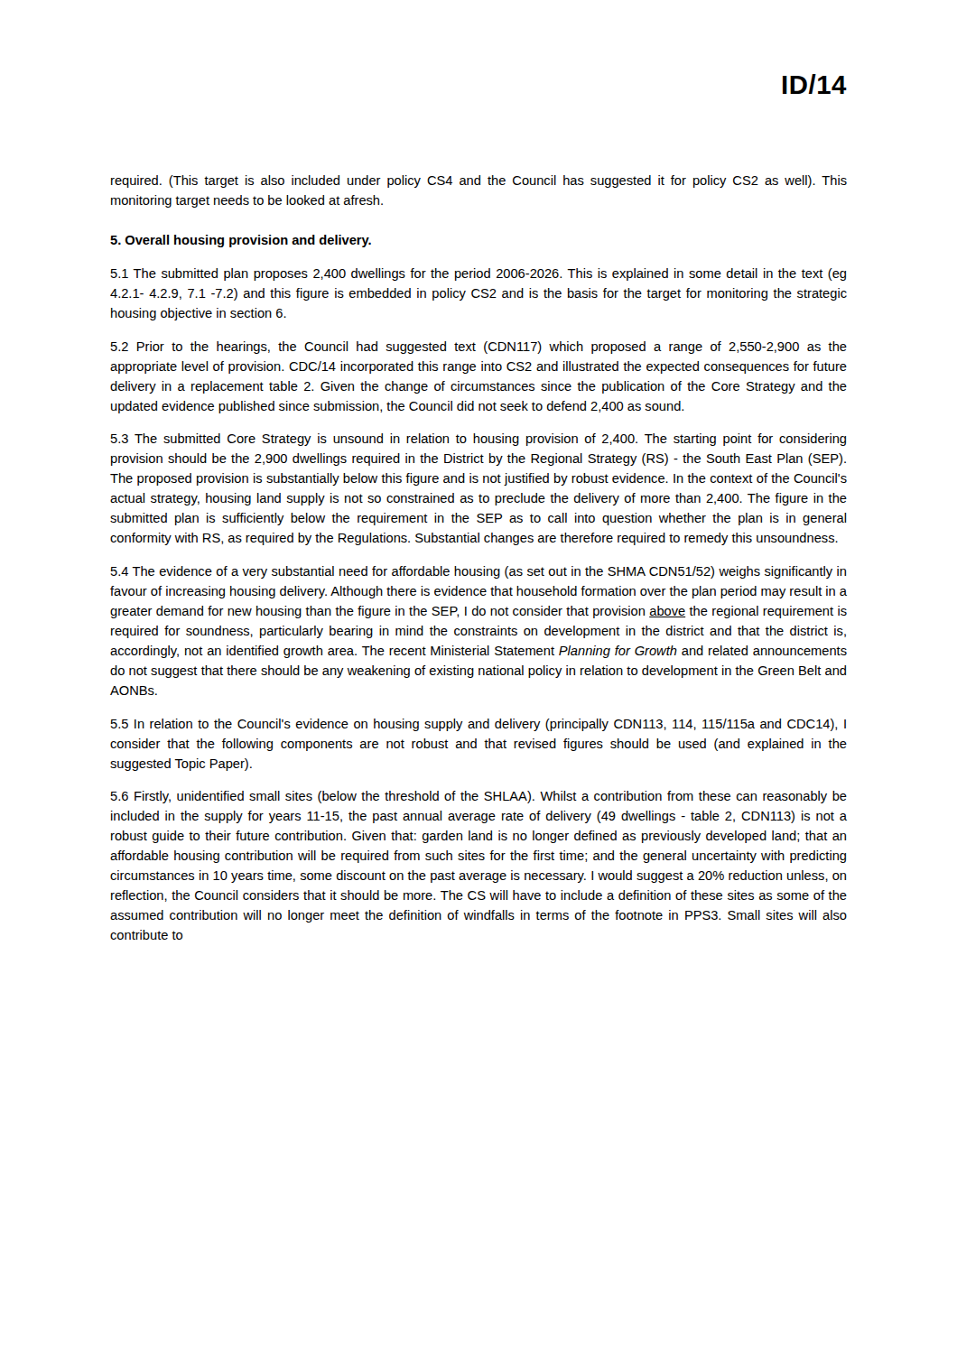ID/14
required. (This target is also included under policy CS4 and the Council has suggested it for policy CS2 as well). This monitoring target needs to be looked at afresh.
5. Overall housing provision and delivery.
5.1 The submitted plan proposes 2,400 dwellings for the period 2006-2026. This is explained in some detail in the text (eg 4.2.1- 4.2.9, 7.1 -7.2) and this figure is embedded in policy CS2 and is the basis for the target for monitoring the strategic housing objective in section 6.
5.2 Prior to the hearings, the Council had suggested text (CDN117) which proposed a range of 2,550-2,900 as the appropriate level of provision. CDC/14 incorporated this range into CS2 and illustrated the expected consequences for future delivery in a replacement table 2. Given the change of circumstances since the publication of the Core Strategy and the updated evidence published since submission, the Council did not seek to defend 2,400 as sound.
5.3 The submitted Core Strategy is unsound in relation to housing provision of 2,400. The starting point for considering provision should be the 2,900 dwellings required in the District by the Regional Strategy (RS) - the South East Plan (SEP). The proposed provision is substantially below this figure and is not justified by robust evidence. In the context of the Council's actual strategy, housing land supply is not so constrained as to preclude the delivery of more than 2,400. The figure in the submitted plan is sufficiently below the requirement in the SEP as to call into question whether the plan is in general conformity with RS, as required by the Regulations. Substantial changes are therefore required to remedy this unsoundness.
5.4 The evidence of a very substantial need for affordable housing (as set out in the SHMA CDN51/52) weighs significantly in favour of increasing housing delivery. Although there is evidence that household formation over the plan period may result in a greater demand for new housing than the figure in the SEP, I do not consider that provision above the regional requirement is required for soundness, particularly bearing in mind the constraints on development in the district and that the district is, accordingly, not an identified growth area. The recent Ministerial Statement Planning for Growth and related announcements do not suggest that there should be any weakening of existing national policy in relation to development in the Green Belt and AONBs.
5.5 In relation to the Council's evidence on housing supply and delivery (principally CDN113, 114, 115/115a and CDC14), I consider that the following components are not robust and that revised figures should be used (and explained in the suggested Topic Paper).
5.6 Firstly, unidentified small sites (below the threshold of the SHLAA). Whilst a contribution from these can reasonably be included in the supply for years 11-15, the past annual average rate of delivery (49 dwellings - table 2, CDN113) is not a robust guide to their future contribution. Given that: garden land is no longer defined as previously developed land; that an affordable housing contribution will be required from such sites for the first time; and the general uncertainty with predicting circumstances in 10 years time, some discount on the past average is necessary. I would suggest a 20% reduction unless, on reflection, the Council considers that it should be more. The CS will have to include a definition of these sites as some of the assumed contribution will no longer meet the definition of windfalls in terms of the footnote in PPS3. Small sites will also contribute to